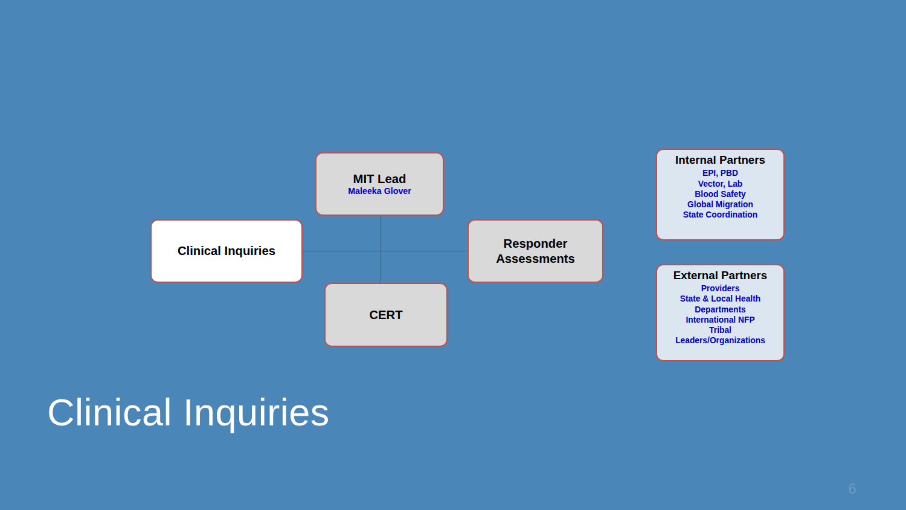MIT Lead
Maleeka Glover
Clinical Inquiries
Responder
Assessments
CERT
Internal Partners
EPI, PBD
Vector, Lab
Blood Safety
Global Migration
State Coordination
External Partners
Providers
State & Local Health Departments
International NFP
Tribal Leaders/Organizations
Clinical Inquiries
6